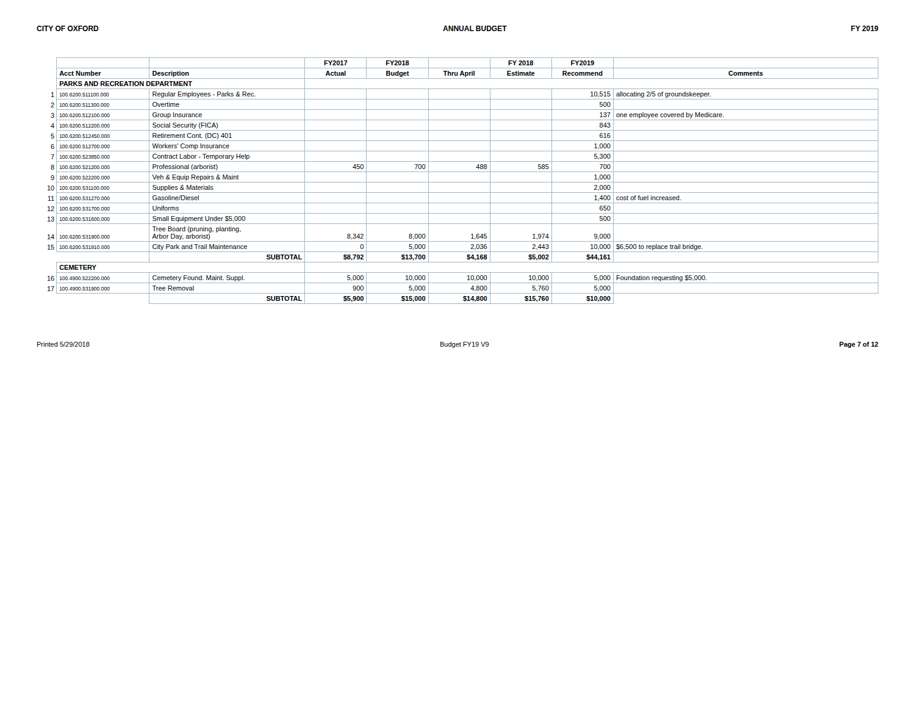CITY OF OXFORD
ANNUAL BUDGET
FY 2019
| | | | FY2017 | FY2018 | | FY 2018 | FY2019 | |
| --- | --- | --- | --- | --- | --- | --- | --- | --- |
| | Acct Number | Description | Actual | Budget | Thru April | Estimate | Recommend | Comments |
| | PARKS AND RECREATION DEPARTMENT | | | | | | |
| 1 | 100.6200.511100.000 | Regular Employees - Parks & Rec. | | | | | 10,515 | allocating 2/5 of groundskeeper. |
| 2 | 100.6200.511300.000 | Overtime | | | | | 500 | |
| 3 | 100.6200.512100.000 | Group Insurance | | | | | 137 | one employee covered by Medicare. |
| 4 | 100.6200.512200.000 | Social Security (FICA) | | | | | 843 | |
| 5 | 100.6200.512450.000 | Retirement Cont. (DC) 401 | | | | | 616 | |
| 6 | 100.6200.512700.000 | Workers' Comp Insurance | | | | | 1,000 | |
| 7 | 100.6200.523850.000 | Contract Labor - Temporary Help | | | | | 5,300 | |
| 8 | 100.6200.521200.000 | Professional (arborist) | 450 | 700 | 488 | 585 | 700 | |
| 9 | 100.6200.522200.000 | Veh & Equip Repairs & Maint | | | | | 1,000 | |
| 10 | 100.6200.531100.000 | Supplies & Materials | | | | | 2,000 | |
| 11 | 100.6200.531270.000 | Gasoline/Diesel | | | | | 1,400 | cost of fuel increased. |
| 12 | 100.6200.531700.000 | Uniforms | | | | | 650 | |
| 13 | 100.6200.531600.000 | Small Equipment Under $5,000 | | | | | 500 | |
| 14 | 100.6200.531900.000 | Tree Board (pruning, planting, Arbor Day, arborist) | 8,342 | 8,000 | 1,645 | 1,974 | 9,000 | |
| 15 | 100.6200.531910.000 | City Park and Trail Maintenance | 0 | 5,000 | 2,036 | 2,443 | 10,000 | $6,500 to replace trail bridge. |
| | | SUBTOTAL | $8,792 | $13,700 | $4,168 | $5,002 | $44,161 | |
| | CEMETERY | | | | | | |
| 16 | 100.4900.522200.000 | Cemetery Found. Maint. Suppl. | 5,000 | 10,000 | 10,000 | 10,000 | 5,000 | Foundation requesting $5,000. |
| 17 | 100.4900.531900.000 | Tree Removal | 900 | 5,000 | 4,800 | 5,760 | 5,000 | |
| | | SUBTOTAL | $5,900 | $15,000 | $14,800 | $15,760 | $10,000 | |
Printed 5/29/2018
Budget FY19 V9
Page 7 of 12